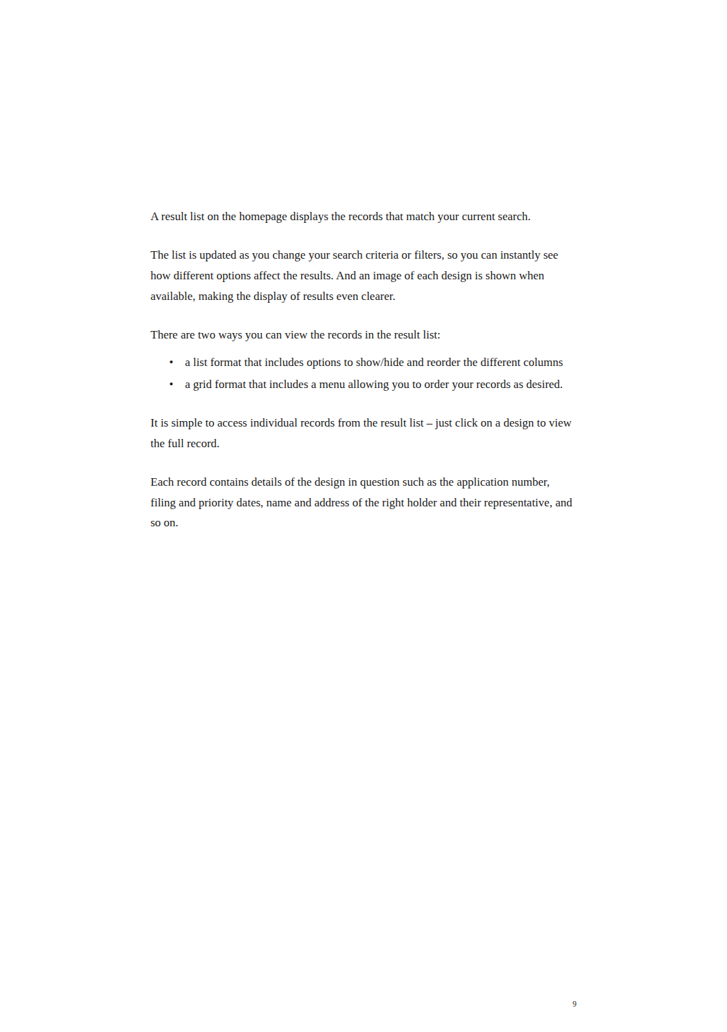A result list on the homepage displays the records that match your current search.
The list is updated as you change your search criteria or filters, so you can instantly see how different options affect the results. And an image of each design is shown when available, making the display of results even clearer.
There are two ways you can view the records in the result list:
a list format that includes options to show/hide and reorder the different columns
a grid format that includes a menu allowing you to order your records as desired.
It is simple to access individual records from the result list – just click on a design to view the full record.
Each record contains details of the design in question such as the application number, filing and priority dates, name and address of the right holder and their representative, and so on.
9